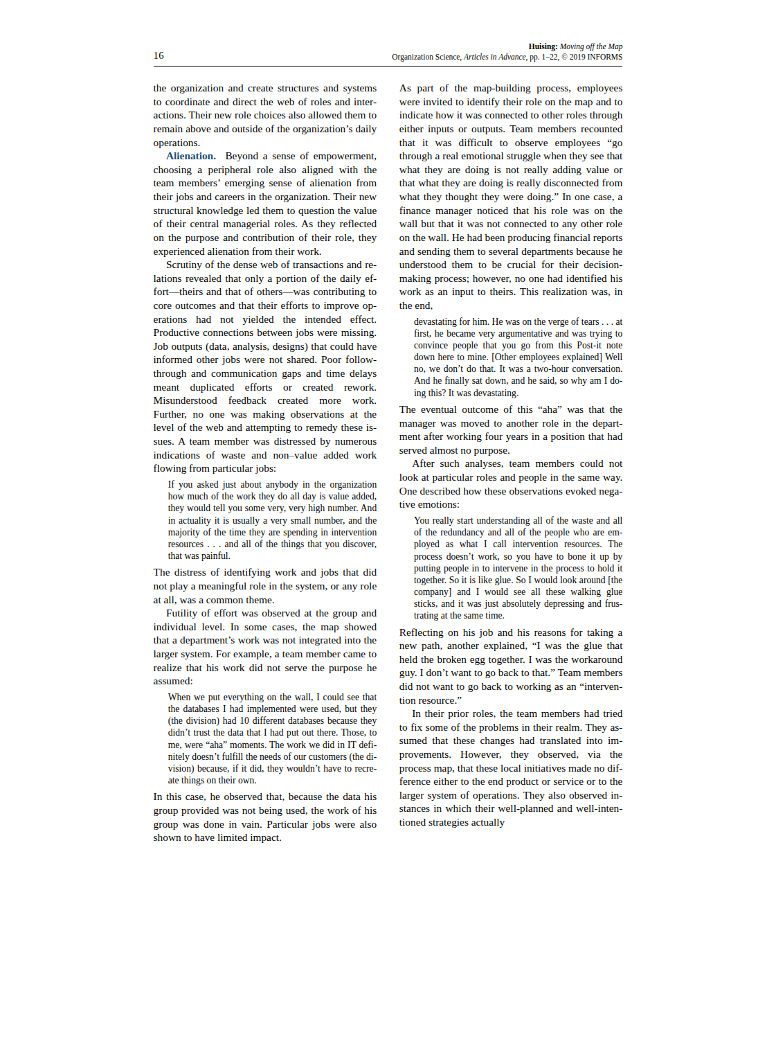16
Huising: Moving off the Map
Organization Science, Articles in Advance, pp. 1–22, © 2019 INFORMS
the organization and create structures and systems to coordinate and direct the web of roles and interactions. Their new role choices also allowed them to remain above and outside of the organization’s daily operations.
Alienation. Beyond a sense of empowerment, choosing a peripheral role also aligned with the team members’ emerging sense of alienation from their jobs and careers in the organization. Their new structural knowledge led them to question the value of their central managerial roles. As they reflected on the purpose and contribution of their role, they experienced alienation from their work.
Scrutiny of the dense web of transactions and relations revealed that only a portion of the daily effort—theirs and that of others—was contributing to core outcomes and that their efforts to improve operations had not yielded the intended effect. Productive connections between jobs were missing. Job outputs (data, analysis, designs) that could have informed other jobs were not shared. Poor follow-through and communication gaps and time delays meant duplicated efforts or created rework. Misunderstood feedback created more work. Further, no one was making observations at the level of the web and attempting to remedy these issues. A team member was distressed by numerous indications of waste and non–value added work flowing from particular jobs:
If you asked just about anybody in the organization how much of the work they do all day is value added, they would tell you some very, very high number. And in actuality it is usually a very small number, and the majority of the time they are spending in intervention resources . . . and all of the things that you discover, that was painful.
The distress of identifying work and jobs that did not play a meaningful role in the system, or any role at all, was a common theme.
Futility of effort was observed at the group and individual level. In some cases, the map showed that a department’s work was not integrated into the larger system. For example, a team member came to realize that his work did not serve the purpose he assumed:
When we put everything on the wall, I could see that the databases I had implemented were used, but they (the division) had 10 different databases because they didn’t trust the data that I had put out there. Those, to me, were “aha” moments. The work we did in IT definitely doesn’t fulfill the needs of our customers (the division) because, if it did, they wouldn’t have to recreate things on their own.
In this case, he observed that, because the data his group provided was not being used, the work of his group was done in vain. Particular jobs were also shown to have limited impact.
As part of the map-building process, employees were invited to identify their role on the map and to indicate how it was connected to other roles through either inputs or outputs. Team members recounted that it was difficult to observe employees “go through a real emotional struggle when they see that what they are doing is not really adding value or that what they are doing is really disconnected from what they thought they were doing.” In one case, a finance manager noticed that his role was on the wall but that it was not connected to any other role on the wall. He had been producing financial reports and sending them to several departments because he understood them to be crucial for their decision-making process; however, no one had identified his work as an input to theirs. This realization was, in the end,
devastating for him. He was on the verge of tears . . . at first, he became very argumentative and was trying to convince people that you go from this Post-it note down here to mine. [Other employees explained] Well no, we don’t do that. It was a two-hour conversation. And he finally sat down, and he said, so why am I doing this? It was devastating.
The eventual outcome of this “aha” was that the manager was moved to another role in the department after working four years in a position that had served almost no purpose.
After such analyses, team members could not look at particular roles and people in the same way. One described how these observations evoked negative emotions:
You really start understanding all of the waste and all of the redundancy and all of the people who are employed as what I call intervention resources. The process doesn’t work, so you have to bone it up by putting people in to intervene in the process to hold it together. So it is like glue. So I would look around [the company] and I would see all these walking glue sticks, and it was just absolutely depressing and frustrating at the same time.
Reflecting on his job and his reasons for taking a new path, another explained, “I was the glue that held the broken egg together. I was the workaround guy. I don’t want to go back to that.” Team members did not want to go back to working as an “intervention resource.”
In their prior roles, the team members had tried to fix some of the problems in their realm. They assumed that these changes had translated into improvements. However, they observed, via the process map, that these local initiatives made no difference either to the end product or service or to the larger system of operations. They also observed instances in which their well-planned and well-intentioned strategies actually